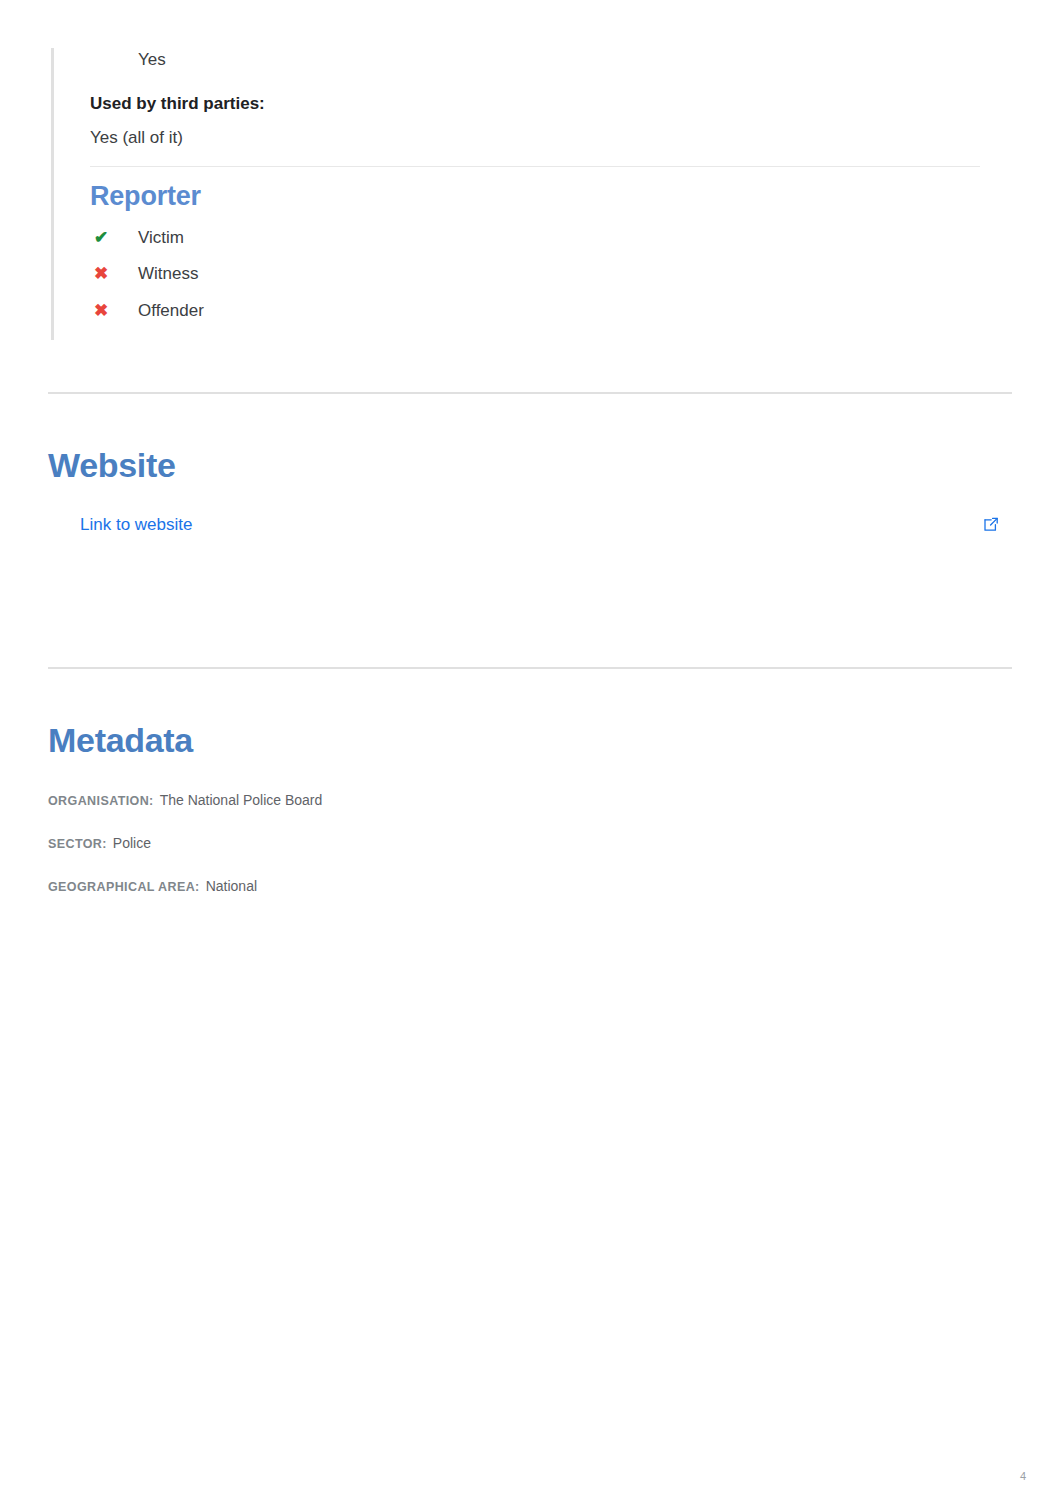Yes
Used by third parties:
Yes (all of it)
Reporter
✔Victim
✖Witness
✖Offender
Website
Link to website
Metadata
Organisation: The National Police Board
Sector: Police
Geographical area: National
4